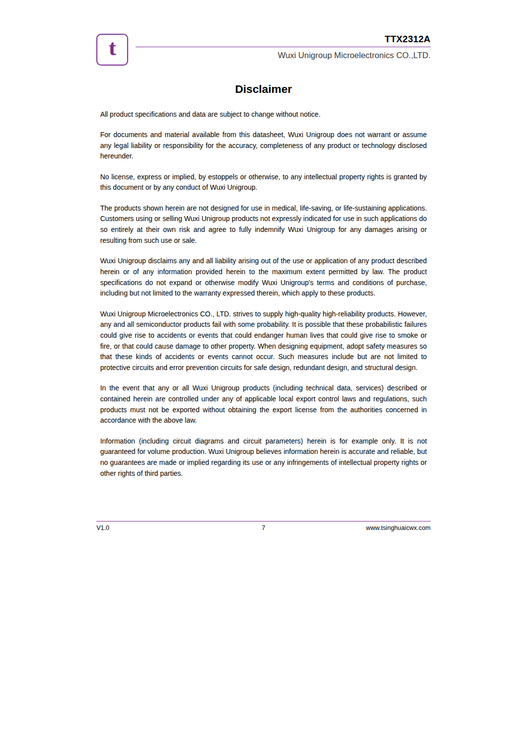t
TTX2312A
Wuxi Unigroup Microelectronics CO.,LTD.
Disclaimer
All product specifications and data are subject to change without notice.
For documents and material available from this datasheet, Wuxi Unigroup does not warrant or assume any legal liability or responsibility for the accuracy, completeness of any product or technology disclosed hereunder.
No license, express or implied, by estoppels or otherwise, to any intellectual property rights is granted by this document or by any conduct of Wuxi Unigroup.
The products shown herein are not designed for use in medical, life-saving, or life-sustaining applications. Customers using or selling Wuxi Unigroup products not expressly indicated for use in such applications do so entirely at their own risk and agree to fully indemnify Wuxi Unigroup for any damages arising or resulting from such use or sale.
Wuxi Unigroup disclaims any and all liability arising out of the use or application of any product described herein or of any information provided herein to the maximum extent permitted by law. The product specifications do not expand or otherwise modify Wuxi Unigroup's terms and conditions of purchase, including but not limited to the warranty expressed therein, which apply to these products.
Wuxi Unigroup Microelectronics CO., LTD. strives to supply high-quality high-reliability products. However, any and all semiconductor products fail with some probability. It is possible that these probabilistic failures could give rise to accidents or events that could endanger human lives that could give rise to smoke or fire, or that could cause damage to other property. When designing equipment, adopt safety measures so that these kinds of accidents or events cannot occur. Such measures include but are not limited to protective circuits and error prevention circuits for safe design, redundant design, and structural design.
In the event that any or all Wuxi Unigroup products (including technical data, services) described or contained herein are controlled under any of applicable local export control laws and regulations, such products must not be exported without obtaining the export license from the authorities concerned in accordance with the above law.
Information (including circuit diagrams and circuit parameters) herein is for example only. It is not guaranteed for volume production. Wuxi Unigroup believes information herein is accurate and reliable, but no guarantees are made or implied regarding its use or any infringements of intellectual property rights or other rights of third parties.
V1.0
7
www.tsinghuaicwx.com